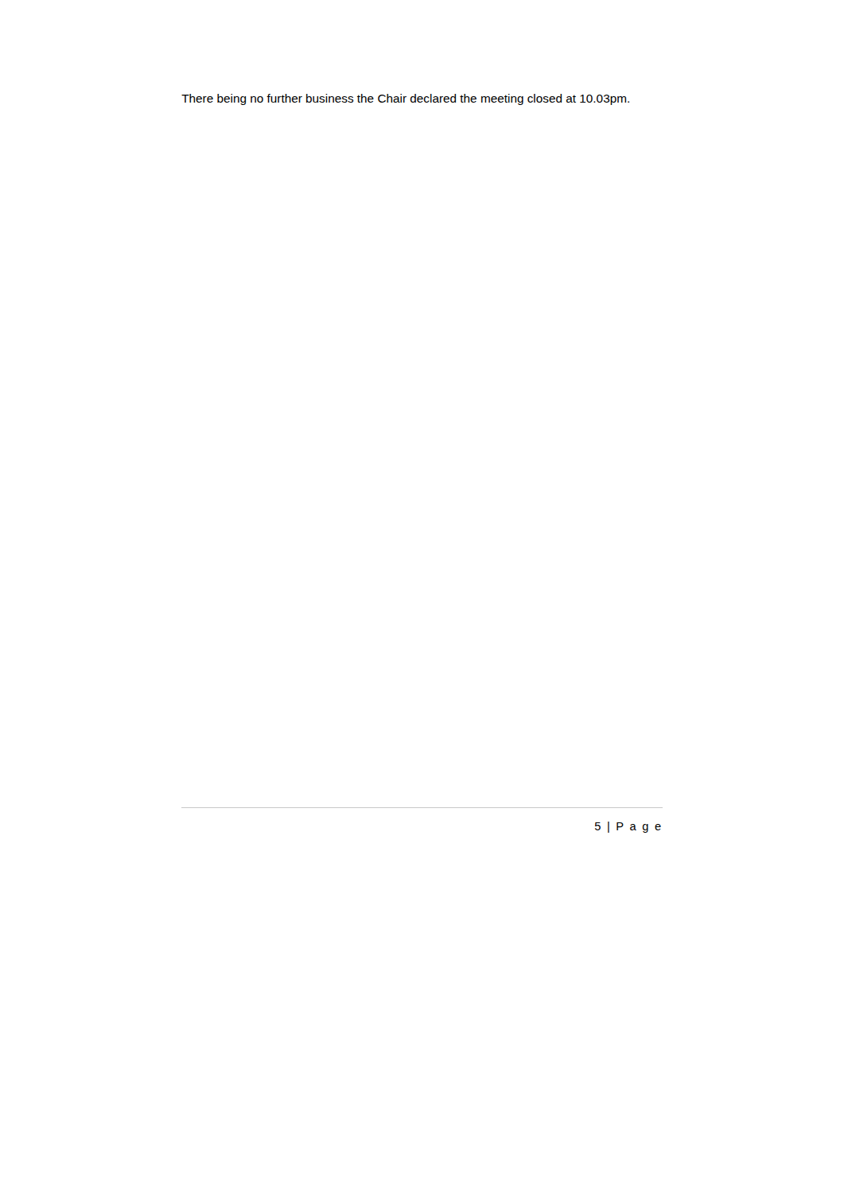There being no further business the Chair declared the meeting closed at 10.03pm.
5 | P a g e